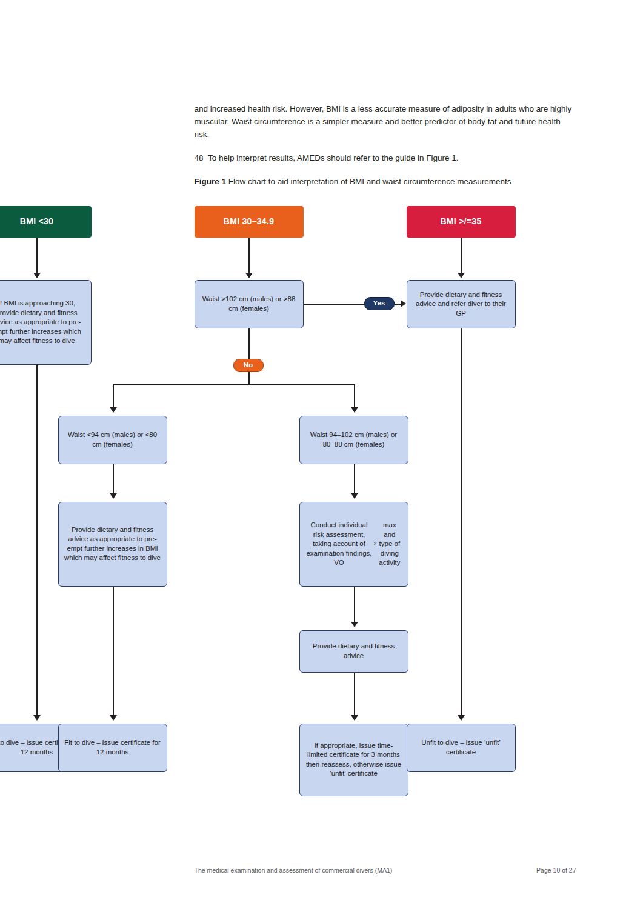and increased health risk. However, BMI is a less accurate measure of adiposity in adults who are highly muscular. Waist circumference is a simpler measure and better predictor of body fat and future health risk.
48 To help interpret results, AMEDs should refer to the guide in Figure 1.
Figure 1 Flow chart to aid interpretation of BMI and waist circumference measurements
BMI <30
BMI 30–34.9
BMI >/=35
If BMI is approaching 30, provide dietary and fitness advice as appropriate to pre-empt further increases which may affect fitness to dive
Waist >102 cm (males) or >88 cm (females)
Provide dietary and fitness advice and refer diver to their GP
Yes
No
Waist <94 cm (males) or <80 cm (females)
Waist 94–102 cm (males) or 80–88 cm (females)
Provide dietary and fitness advice as appropriate to pre-empt further increases in BMI which may affect fitness to dive
Conduct individual risk assessment, taking account of examination findings, VO2 max and type of diving activity
Provide dietary and fitness advice
Fit to dive – issue certificate for 12 months
Fit to dive – issue certificate for 12 months
If appropriate, issue time-limited certificate for 3 months then reassess, otherwise issue ‘unfit’ certificate
Unfit to dive – issue ‘unfit’ certificate
The medical examination and assessment of commercial divers (MA1) Page 10 of 27